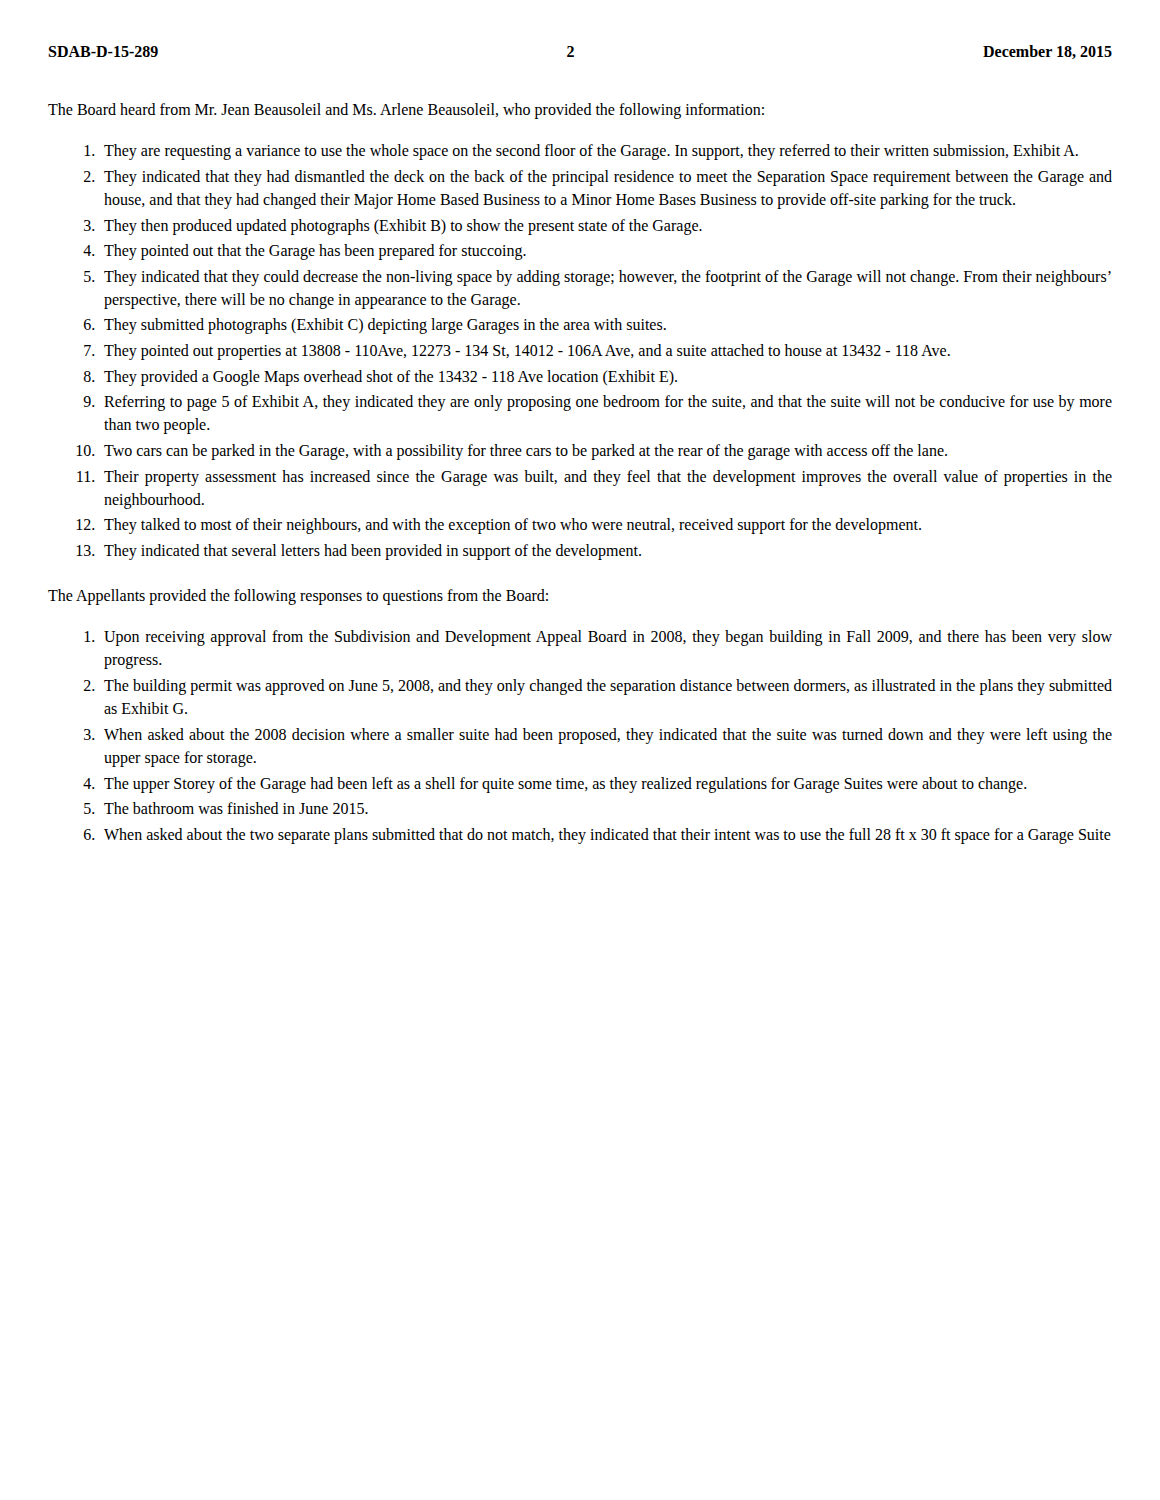SDAB-D-15-289 2 December 18, 2015
The Board heard from Mr. Jean Beausoleil and Ms. Arlene Beausoleil, who provided the following information:
They are requesting a variance to use the whole space on the second floor of the Garage. In support, they referred to their written submission, Exhibit A.
They indicated that they had dismantled the deck on the back of the principal residence to meet the Separation Space requirement between the Garage and house, and that they had changed their Major Home Based Business to a Minor Home Bases Business to provide off-site parking for the truck.
They then produced updated photographs (Exhibit B) to show the present state of the Garage.
They pointed out that the Garage has been prepared for stuccoing.
They indicated that they could decrease the non-living space by adding storage; however, the footprint of the Garage will not change. From their neighbours’ perspective, there will be no change in appearance to the Garage.
They submitted photographs (Exhibit C) depicting large Garages in the area with suites.
They pointed out properties at 13808 - 110Ave, 12273 - 134 St, 14012 - 106A Ave, and a suite attached to house at 13432 - 118 Ave.
They provided a Google Maps overhead shot of the 13432 - 118 Ave location (Exhibit E).
Referring to page 5 of Exhibit A, they indicated they are only proposing one bedroom for the suite, and that the suite will not be conducive for use by more than two people.
Two cars can be parked in the Garage, with a possibility for three cars to be parked at the rear of the garage with access off the lane.
Their property assessment has increased since the Garage was built, and they feel that the development improves the overall value of properties in the neighbourhood.
They talked to most of their neighbours, and with the exception of two who were neutral, received support for the development.
They indicated that several letters had been provided in support of the development.
The Appellants provided the following responses to questions from the Board:
Upon receiving approval from the Subdivision and Development Appeal Board in 2008, they began building in Fall 2009, and there has been very slow progress.
The building permit was approved on June 5, 2008, and they only changed the separation distance between dormers, as illustrated in the plans they submitted as Exhibit G.
When asked about the 2008 decision where a smaller suite had been proposed, they indicated that the suite was turned down and they were left using the upper space for storage.
The upper Storey of the Garage had been left as a shell for quite some time, as they realized regulations for Garage Suites were about to change.
The bathroom was finished in June 2015.
When asked about the two separate plans submitted that do not match, they indicated that their intent was to use the full 28 ft x 30 ft space for a Garage Suite